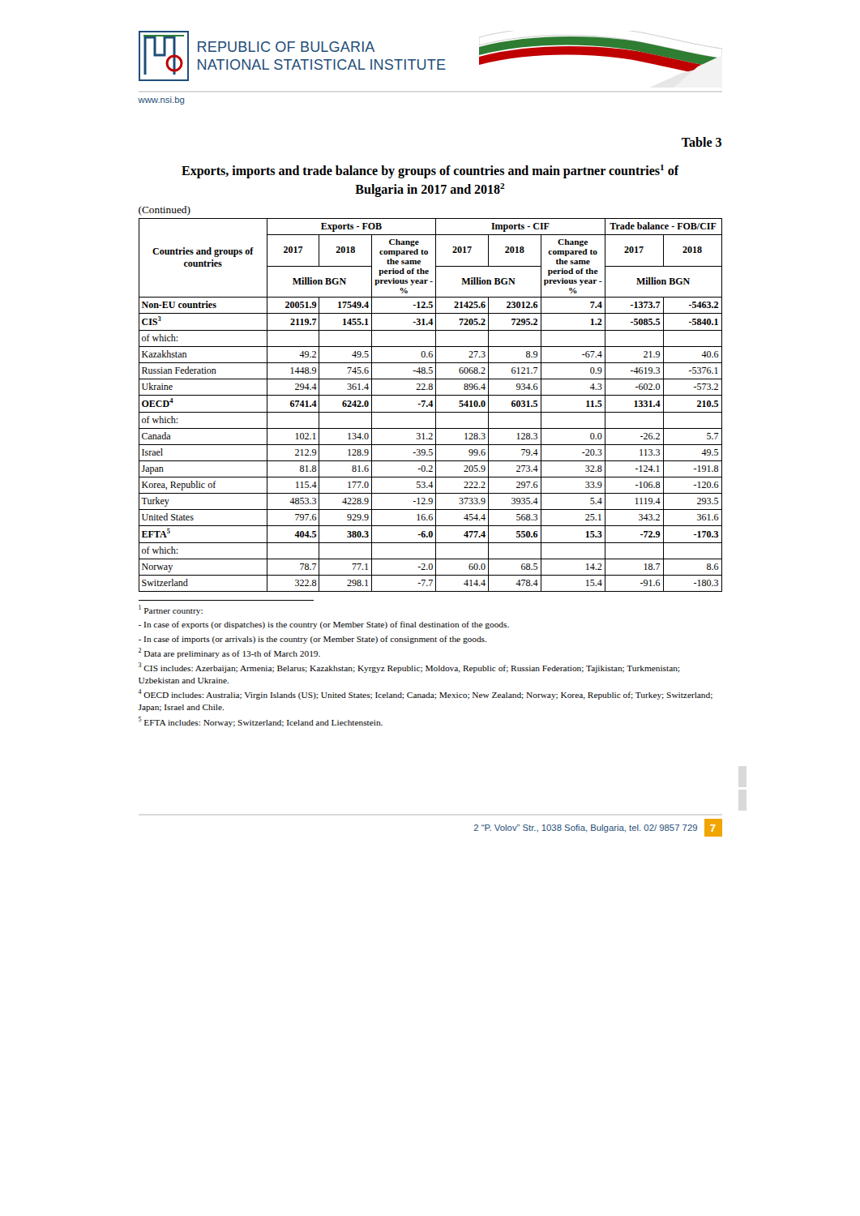REPUBLIC OF BULGARIANATIONAL STATISTICAL INSTITUTE
www.nsi.bg
Table 3
Exports, imports and trade balance by groups of countries and main partner countries1 of
Bulgaria in 2017 and 20182
(Continued)
| Countries and groups of countries | Exports - FOB | Imports - CIF | Trade balance - FOB/CIF |
| --- | --- | --- | --- |
| 2017 | 2018 | Change compared to the same period of the previous year - % | 2017 | 2018 | Change compared to the same period of the previous year - % | 2017 | 2018 |
| Million BGN | Million BGN | Million BGN |
| Non-EU countries | 20051.9 | 17549.4 | -12.5 | 21425.6 | 23012.6 | 7.4 | -1373.7 | -5463.2 |
| CIS 3 | 2119.7 | 1455.1 | -31.4 | 7205.2 | 7295.2 | 1.2 | -5085.5 | -5840.1 |
| of which: | | | | | | | | |
| Kazakhstan | 49.2 | 49.5 | 0.6 | 27.3 | 8.9 | -67.4 | 21.9 | 40.6 |
| Russian Federation | 1448.9 | 745.6 | -48.5 | 6068.2 | 6121.7 | 0.9 | -4619.3 | -5376.1 |
| Ukraine | 294.4 | 361.4 | 22.8 | 896.4 | 934.6 | 4.3 | -602.0 | -573.2 |
| OECD 4 | 6741.4 | 6242.0 | -7.4 | 5410.0 | 6031.5 | 11.5 | 1331.4 | 210.5 |
| of which: | | | | | | | | |
| Canada | 102.1 | 134.0 | 31.2 | 128.3 | 128.3 | 0.0 | -26.2 | 5.7 |
| Israel | 212.9 | 128.9 | -39.5 | 99.6 | 79.4 | -20.3 | 113.3 | 49.5 |
| Japan | 81.8 | 81.6 | -0.2 | 205.9 | 273.4 | 32.8 | -124.1 | -191.8 |
| Korea, Republic of | 115.4 | 177.0 | 53.4 | 222.2 | 297.6 | 33.9 | -106.8 | -120.6 |
| Turkey | 4853.3 | 4228.9 | -12.9 | 3733.9 | 3935.4 | 5.4 | 1119.4 | 293.5 |
| United States | 797.6 | 929.9 | 16.6 | 454.4 | 568.3 | 25.1 | 343.2 | 361.6 |
| EFTA 5 | 404.5 | 380.3 | -6.0 | 477.4 | 550.6 | 15.3 | -72.9 | -170.3 |
| of which: | | | | | | | | |
| Norway | 78.7 | 77.1 | -2.0 | 60.0 | 68.5 | 14.2 | 18.7 | 8.6 |
| Switzerland | 322.8 | 298.1 | -7.7 | 414.4 | 478.4 | 15.4 | -91.6 | -180.3 |
1 Partner country:
- In case of exports (or dispatches) is the country (or Member State) of final destination of the goods.
- In case of imports (or arrivals) is the country (or Member State) of consignment of the goods.
2 Data are preliminary as of 13-th of March 2019.
3 CIS includes: Azerbaijan; Armenia; Belarus; Kazakhstan; Kyrgyz Republic; Moldova, Republic of; Russian Federation; Tajikistan; Turkmenistan; Uzbekistan and Ukraine.
4 OECD includes: Australia; Virgin Islands (US); United States; Iceland; Canada; Mexico; New Zealand; Norway; Korea, Republic of; Turkey; Switzerland; Japan; Israel and Chile.
5 EFTA includes: Norway; Switzerland; Iceland and Liechtenstein.
2 “P. Volov” Str., 1038 Sofia, Bulgaria, tel. 02/ 9857 729
7